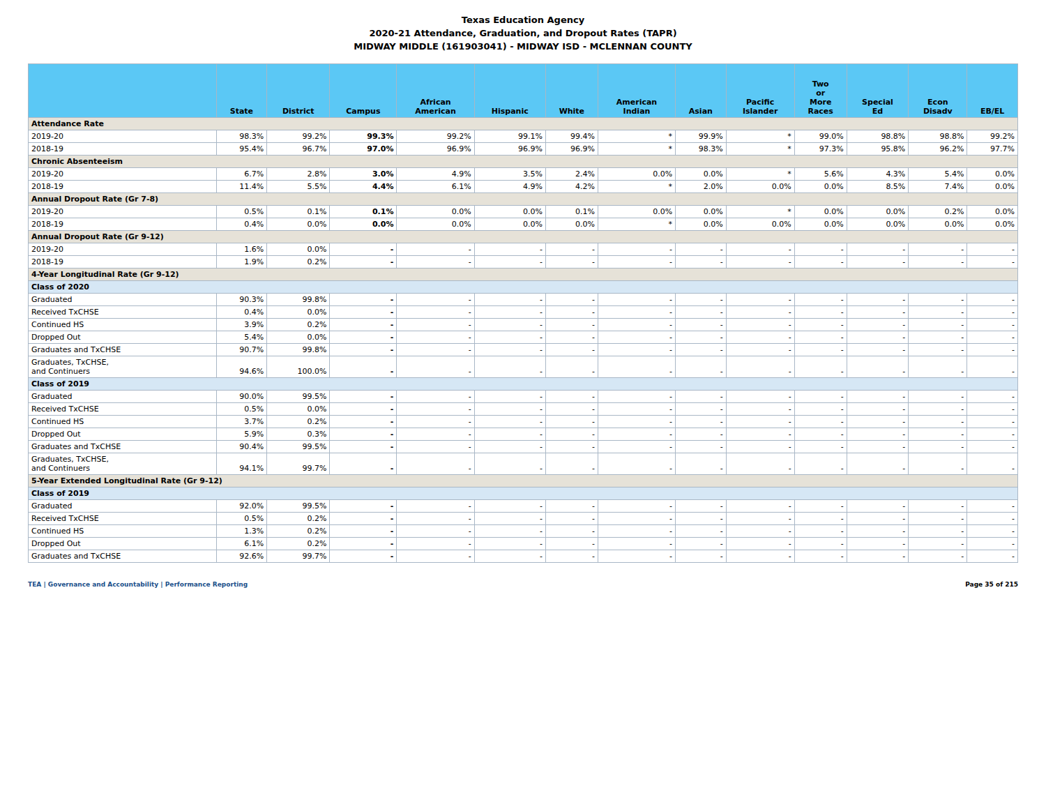Texas Education Agency
2020-21 Attendance, Graduation, and Dropout Rates (TAPR)
MIDWAY MIDDLE (161903041) - MIDWAY ISD - MCLENNAN COUNTY
| | State | District | Campus | African American | Hispanic | White | American Indian | Asian | Pacific Islander | Two or More Races | Special Ed | Econ Disadv | EB/EL |
| --- | --- | --- | --- | --- | --- | --- | --- | --- | --- | --- | --- | --- | --- |
| Attendance Rate |
| 2019-20 | 98.3% | 99.2% | 99.3% | 99.2% | 99.1% | 99.4% | * | 99.9% | * | 99.0% | 98.8% | 98.8% | 99.2% |
| 2018-19 | 95.4% | 96.7% | 97.0% | 96.9% | 96.9% | 96.9% | * | 98.3% | * | 97.3% | 95.8% | 96.2% | 97.7% |
| Chronic Absenteeism |
| 2019-20 | 6.7% | 2.8% | 3.0% | 4.9% | 3.5% | 2.4% | 0.0% | 0.0% | * | 5.6% | 4.3% | 5.4% | 0.0% |
| 2018-19 | 11.4% | 5.5% | 4.4% | 6.1% | 4.9% | 4.2% | * | 2.0% | 0.0% | 0.0% | 8.5% | 7.4% | 0.0% |
| Annual Dropout Rate (Gr 7-8) |
| 2019-20 | 0.5% | 0.1% | 0.1% | 0.0% | 0.0% | 0.1% | 0.0% | 0.0% | * | 0.0% | 0.0% | 0.2% | 0.0% |
| 2018-19 | 0.4% | 0.0% | 0.0% | 0.0% | 0.0% | 0.0% | * | 0.0% | 0.0% | 0.0% | 0.0% | 0.0% | 0.0% |
| Annual Dropout Rate (Gr 9-12) |
| 2019-20 | 1.6% | 0.0% | - | - | - | - | - | - | - | - | - | - | - |
| 2018-19 | 1.9% | 0.2% | - | - | - | - | - | - | - | - | - | - | - |
| 4-Year Longitudinal Rate (Gr 9-12) |
| Class of 2020 |
| Graduated | 90.3% | 99.8% | - | - | - | - | - | - | - | - | - | - | - |
| Received TxCHSE | 0.4% | 0.0% | - | - | - | - | - | - | - | - | - | - | - |
| Continued HS | 3.9% | 0.2% | - | - | - | - | - | - | - | - | - | - | - |
| Dropped Out | 5.4% | 0.0% | - | - | - | - | - | - | - | - | - | - | - |
| Graduates and TxCHSE | 90.7% | 99.8% | - | - | - | - | - | - | - | - | - | - | - |
| Graduates, TxCHSE, and Continuers | 94.6% | 100.0% | - | - | - | - | - | - | - | - | - | - | - |
| Class of 2019 |
| Graduated | 90.0% | 99.5% | - | - | - | - | - | - | - | - | - | - | - |
| Received TxCHSE | 0.5% | 0.0% | - | - | - | - | - | - | - | - | - | - | - |
| Continued HS | 3.7% | 0.2% | - | - | - | - | - | - | - | - | - | - | - |
| Dropped Out | 5.9% | 0.3% | - | - | - | - | - | - | - | - | - | - | - |
| Graduates and TxCHSE | 90.4% | 99.5% | - | - | - | - | - | - | - | - | - | - | - |
| Graduates, TxCHSE, and Continuers | 94.1% | 99.7% | - | - | - | - | - | - | - | - | - | - | - |
| 5-Year Extended Longitudinal Rate (Gr 9-12) |
| Class of 2019 |
| Graduated | 92.0% | 99.5% | - | - | - | - | - | - | - | - | - | - | - |
| Received TxCHSE | 0.5% | 0.2% | - | - | - | - | - | - | - | - | - | - | - |
| Continued HS | 1.3% | 0.2% | - | - | - | - | - | - | - | - | - | - | - |
| Dropped Out | 6.1% | 0.2% | - | - | - | - | - | - | - | - | - | - | - |
| Graduates and TxCHSE | 92.6% | 99.7% | - | - | - | - | - | - | - | - | - | - | - |
TEA | Governance and Accountability | Performance Reporting
Page 35 of 215